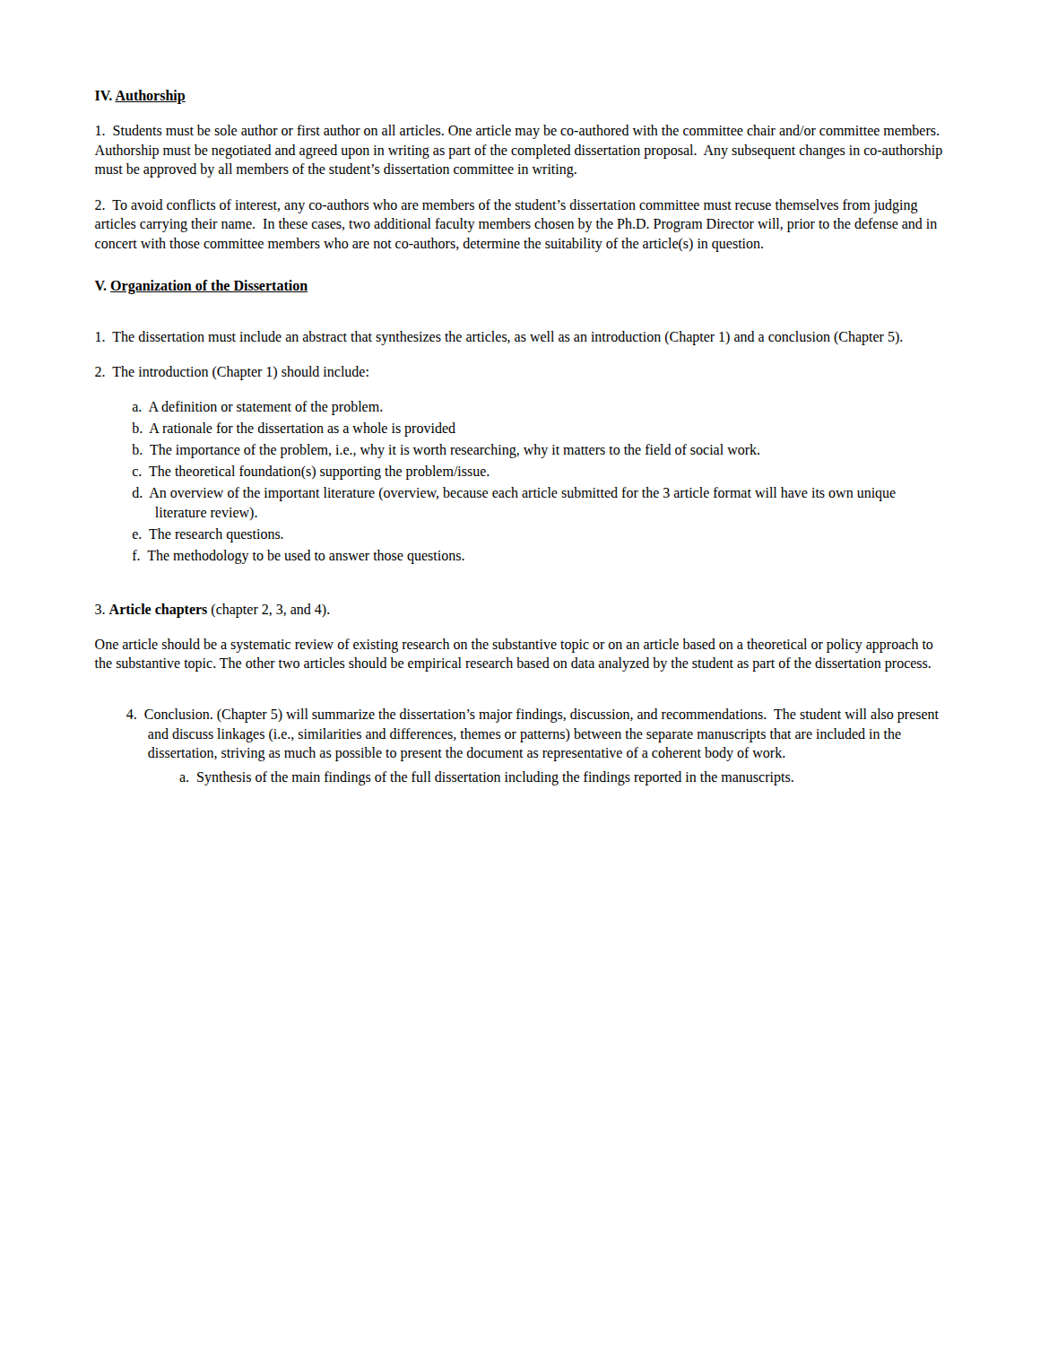IV. Authorship
1. Students must be sole author or first author on all articles. One article may be co-authored with the committee chair and/or committee members. Authorship must be negotiated and agreed upon in writing as part of the completed dissertation proposal. Any subsequent changes in co-authorship must be approved by all members of the student’s dissertation committee in writing.
2. To avoid conflicts of interest, any co-authors who are members of the student’s dissertation committee must recuse themselves from judging articles carrying their name. In these cases, two additional faculty members chosen by the Ph.D. Program Director will, prior to the defense and in concert with those committee members who are not co-authors, determine the suitability of the article(s) in question.
V. Organization of the Dissertation
1. The dissertation must include an abstract that synthesizes the articles, as well as an introduction (Chapter 1) and a conclusion (Chapter 5).
2. The introduction (Chapter 1) should include:
a. A definition or statement of the problem.
b. A rationale for the dissertation as a whole is provided
b. The importance of the problem, i.e., why it is worth researching, why it matters to the field of social work.
c. The theoretical foundation(s) supporting the problem/issue.
d. An overview of the important literature (overview, because each article submitted for the 3 article format will have its own unique literature review).
e. The research questions.
f. The methodology to be used to answer those questions.
3. Article chapters (chapter 2, 3, and 4).
One article should be a systematic review of existing research on the substantive topic or on an article based on a theoretical or policy approach to the substantive topic. The other two articles should be empirical research based on data analyzed by the student as part of the dissertation process.
4. Conclusion. (Chapter 5) will summarize the dissertation’s major findings, discussion, and recommendations. The student will also present and discuss linkages (i.e., similarities and differences, themes or patterns) between the separate manuscripts that are included in the dissertation, striving as much as possible to present the document as representative of a coherent body of work.
a. Synthesis of the main findings of the full dissertation including the findings reported in the manuscripts.